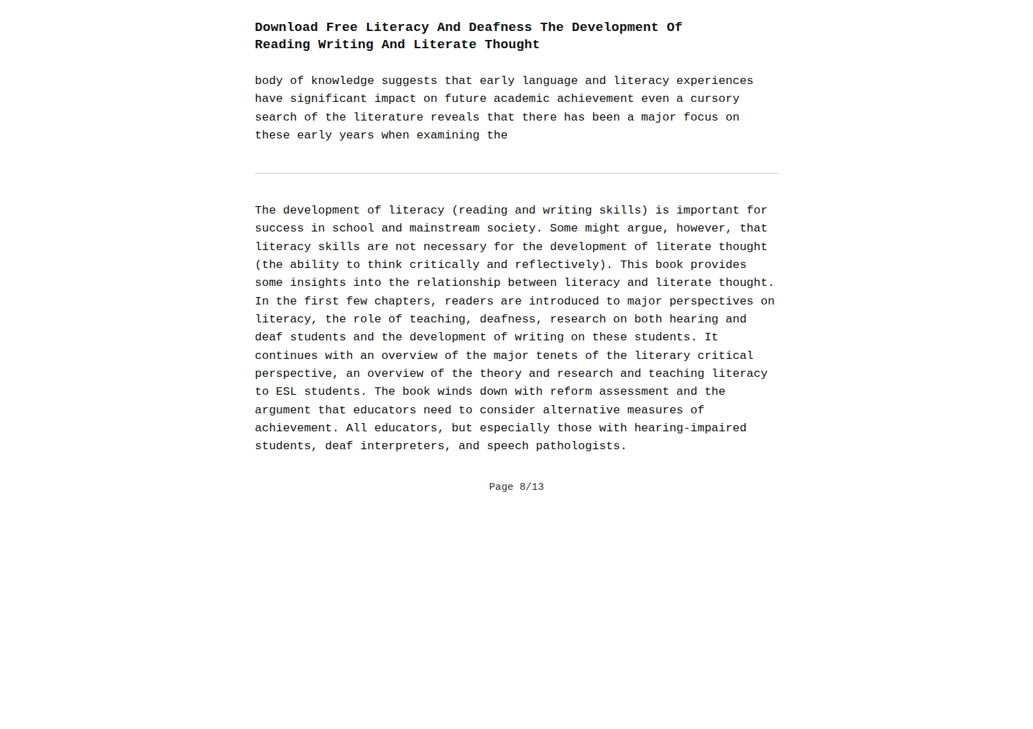Download Free Literacy And Deafness The Development Of Reading Writing And Literate Thought
body of knowledge suggests that early language and literacy experiences have significant impact on future academic achievement even a cursory search of the literature reveals that there has been a major focus on these early years when examining the
The development of literacy (reading and writing skills) is important for success in school and mainstream society. Some might argue, however, that literacy skills are not necessary for the development of literate thought (the ability to think critically and reflectively). This book provides some insights into the relationship between literacy and literate thought. In the first few chapters, readers are introduced to major perspectives on literacy, the role of teaching, deafness, research on both hearing and deaf students and the development of writing on these students. It continues with an overview of the major tenets of the literary critical perspective, an overview of the theory and research and teaching literacy to ESL students. The book winds down with reform assessment and the argument that educators need to consider alternative measures of achievement. All educators, but especially those with hearing-impaired students, deaf interpreters, and speech pathologists.
Page 8/13